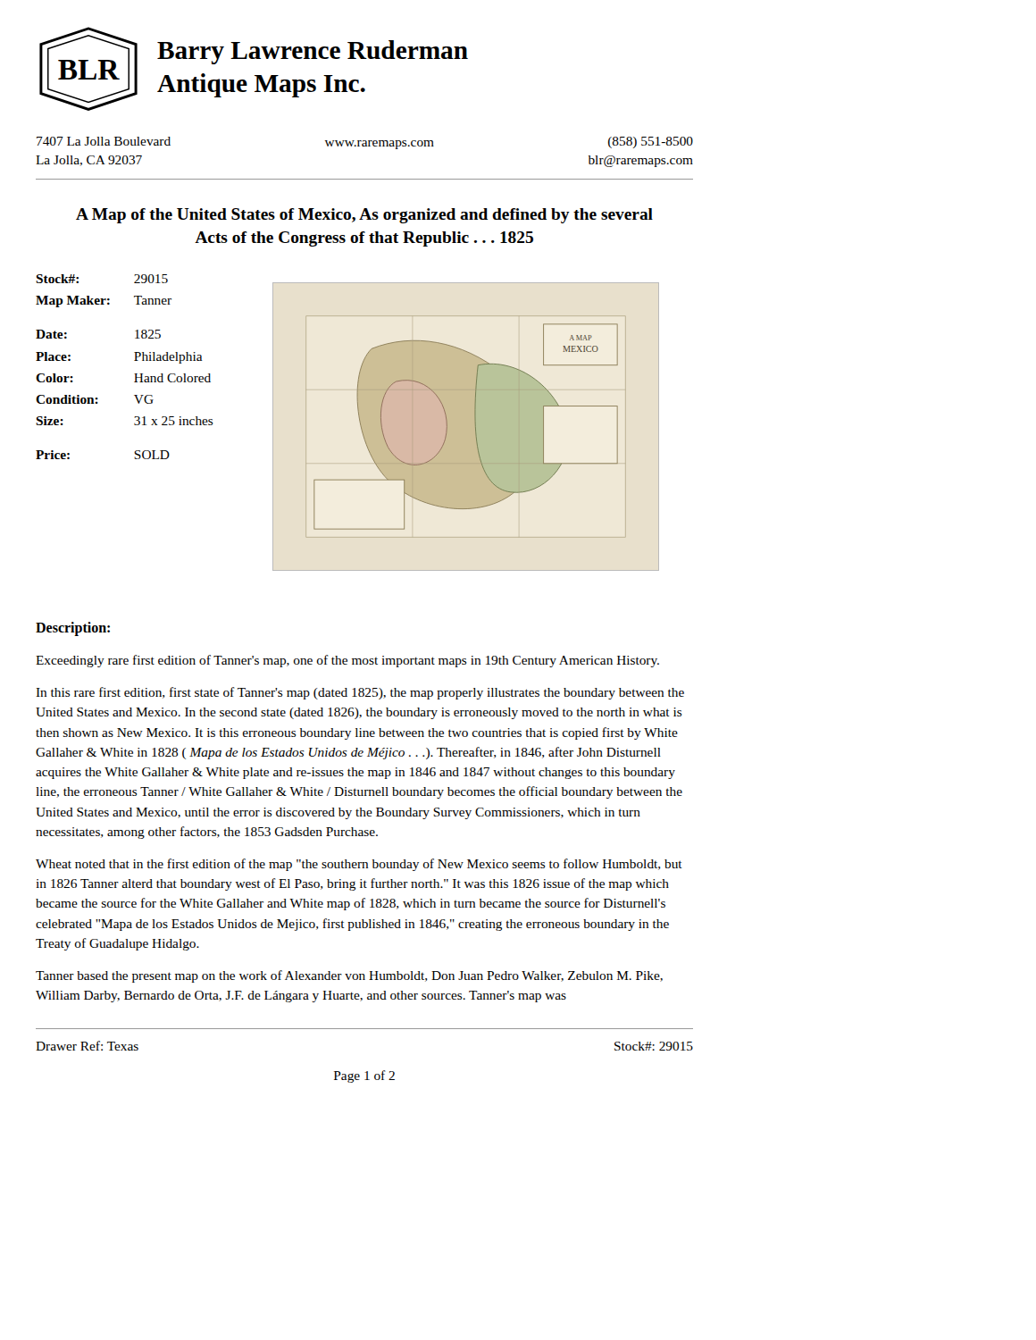BLR
Barry Lawrence Ruderman
Antique Maps Inc.
7407 La Jolla Boulevard
La Jolla, CA 92037
www.raremaps.com
(858) 551-8500
blr@raremaps.com
A Map of the United States of Mexico, As organized and defined by the several Acts of the Congress of that Republic . . . 1825
| Stock#: | 29015 |
| Map Maker: | Tanner |
| Date: | 1825 |
| Place: | Philadelphia |
| Color: | Hand Colored |
| Condition: | VG |
| Size: | 31 x 25 inches |
| Price: | SOLD |
Description:
Exceedingly rare first edition of Tanner's map, one of the most important maps in 19th Century American History.
In this rare first edition, first state of Tanner's map (dated 1825), the map properly illustrates the boundary between the United States and Mexico. In the second state (dated 1826), the boundary is erroneously moved to the north in what is then shown as New Mexico. It is this erroneous boundary line between the two countries that is copied first by White Gallaher & White in 1828 ( Mapa de los Estados Unidos de Méjico . . .). Thereafter, in 1846, after John Disturnell acquires the White Gallaher & White plate and re-issues the map in 1846 and 1847 without changes to this boundary line, the erroneous Tanner / White Gallaher & White / Disturnell boundary becomes the official boundary between the United States and Mexico, until the error is discovered by the Boundary Survey Commissioners, which in turn necessitates, among other factors, the 1853 Gadsden Purchase.
Wheat noted that in the first edition of the map "the southern bounday of New Mexico seems to follow Humboldt, but in 1826 Tanner alterd that boundary west of El Paso, bring it further north." It was this 1826 issue of the map which became the source for the White Gallaher and White map of 1828, which in turn became the source for Disturnell's celebrated "Mapa de los Estados Unidos de Mejico, first published in 1846," creating the erroneous boundary in the Treaty of Guadalupe Hidalgo.
Tanner based the present map on the work of Alexander von Humboldt, Don Juan Pedro Walker, Zebulon M. Pike, William Darby, Bernardo de Orta, J.F. de Lángara y Huarte, and other sources. Tanner's map was
Drawer Ref: Texas
Stock#: 29015
Page 1 of 2